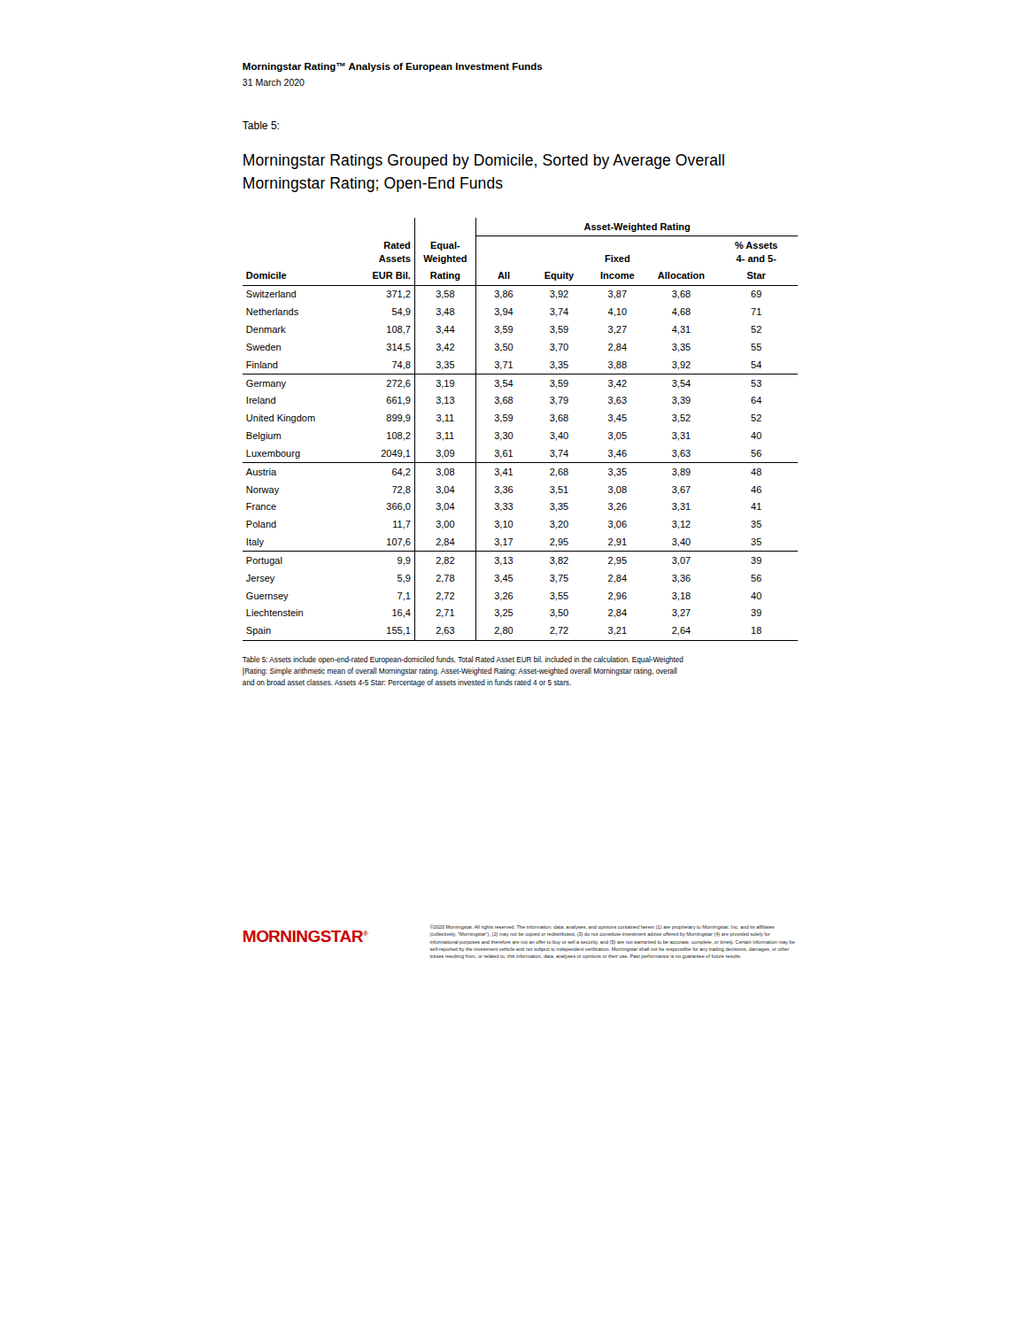Morningstar Rating™ Analysis of European Investment Funds
31 March 2020
Table 5:
Morningstar Ratings Grouped by Domicile, Sorted by Average Overall
Morningstar Rating; Open-End Funds
| | | | Asset-Weighted Rating |
| --- | --- | --- | --- |
| | Rated Assets | Equal- Weighted | | | Fixed | | % Assets 4- and 5- |
| Domicile | EUR Bil. | Rating | All | Equity | Income | Allocation | Star |
| Switzerland | 371,2 | 3,58 | 3,86 | 3,92 | 3,87 | 3,68 | 69 |
| Netherlands | 54,9 | 3,48 | 3,94 | 3,74 | 4,10 | 4,68 | 71 |
| Denmark | 108,7 | 3,44 | 3,59 | 3,59 | 3,27 | 4,31 | 52 |
| Sweden | 314,5 | 3,42 | 3,50 | 3,70 | 2,84 | 3,35 | 55 |
| Finland | 74,8 | 3,35 | 3,71 | 3,35 | 3,88 | 3,92 | 54 |
| Germany | 272,6 | 3,19 | 3,54 | 3,59 | 3,42 | 3,54 | 53 |
| Ireland | 661,9 | 3,13 | 3,68 | 3,79 | 3,63 | 3,39 | 64 |
| United Kingdom | 899,9 | 3,11 | 3,59 | 3,68 | 3,45 | 3,52 | 52 |
| Belgium | 108,2 | 3,11 | 3,30 | 3,40 | 3,05 | 3,31 | 40 |
| Luxembourg | 2049,1 | 3,09 | 3,61 | 3,74 | 3,46 | 3,63 | 56 |
| Austria | 64,2 | 3,08 | 3,41 | 2,68 | 3,35 | 3,89 | 48 |
| Norway | 72,8 | 3,04 | 3,36 | 3,51 | 3,08 | 3,67 | 46 |
| France | 366,0 | 3,04 | 3,33 | 3,35 | 3,26 | 3,31 | 41 |
| Poland | 11,7 | 3,00 | 3,10 | 3,20 | 3,06 | 3,12 | 35 |
| Italy | 107,6 | 2,84 | 3,17 | 2,95 | 2,91 | 3,40 | 35 |
| Portugal | 9,9 | 2,82 | 3,13 | 3,82 | 2,95 | 3,07 | 39 |
| Jersey | 5,9 | 2,78 | 3,45 | 3,75 | 2,84 | 3,36 | 56 |
| Guernsey | 7,1 | 2,72 | 3,26 | 3,55 | 2,96 | 3,18 | 40 |
| Liechtenstein | 16,4 | 2,71 | 3,25 | 3,50 | 2,84 | 3,27 | 39 |
| Spain | 155,1 | 2,63 | 2,80 | 2,72 | 3,21 | 2,64 | 18 |
Table 5: Assets include open-end-rated European-domiciled funds. Total Rated Asset EUR bil. included in the calculation. Equal-Weighted
|Rating: Simple arithmetic mean of overall Morningstar rating. Asset-Weighted Rating: Asset-weighted overall Morningstar rating, overall
and on broad asset classes. Assets 4-5 Star: Percentage of assets invested in funds rated 4 or 5 stars.
MORNINGSTAR®
©2020 Morningstar. All rights reserved. The information, data, analyses, and opinions contained herein (1) are proprietary to Morningstar, Inc. and its affiliates (collectively, "Morningstar"), (2) may not be copied or redistributed, (3) do not constitute investment advice offered by Morningstar (4) are provided solely for informational purposes and therefore are not an offer to buy or sell a security, and (5) are not warranted to be accurate, complete, or timely. Certain information may be self-reported by the investment vehicle and not subject to independent verification. Morningstar shall not be responsible for any trading decisions, damages, or other losses resulting from, or related to, this information, data, analyses or opinions or their use. Past performance is no guarantee of future results.